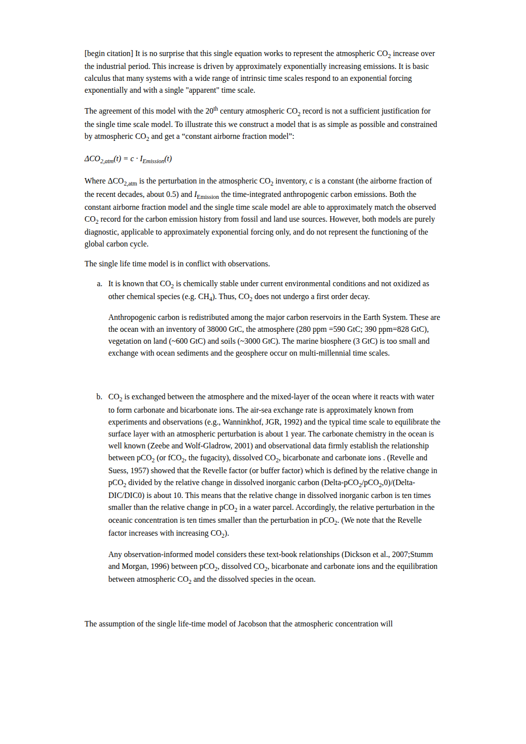[begin citation] It is no surprise that this single equation works to represent the atmospheric CO2 increase over the industrial period. This increase is driven by approximately exponentially increasing emissions. It is basic calculus that many systems with a wide range of intrinsic time scales respond to an exponential forcing exponentially and with a single "apparent" time scale.
The agreement of this model with the 20th century atmospheric CO2 record is not a sufficient justification for the single time scale model. To illustrate this we construct a model that is as simple as possible and constrained by atmospheric CO2 and get a “constant airborne fraction model”:
ΔCO2,atm(t) = c · IEmission(t)
Where ΔCO2,atm is the perturbation in the atmospheric CO2 inventory, c is a constant (the airborne fraction of the recent decades, about 0.5) and IEmission the time-integrated anthropogenic carbon emissions. Both the constant airborne fraction model and the single time scale model are able to approximately match the observed CO2 record for the carbon emission history from fossil and land use sources. However, both models are purely diagnostic, applicable to approximately exponential forcing only, and do not represent the functioning of the global carbon cycle.
The single life time model is in conflict with observations.
It is known that CO2 is chemically stable under current environmental conditions and not oxidized as other chemical species (e.g. CH4). Thus, CO2 does not undergo a first order decay.
Anthropogenic carbon is redistributed among the major carbon reservoirs in the Earth System. These are the ocean with an inventory of 38000 GtC, the atmosphere (280 ppm =590 GtC; 390 ppm=828 GtC), vegetation on land (~600 GtC) and soils (~3000 GtC). The marine biosphere (3 GtC) is too small and exchange with ocean sediments and the geosphere occur on multi-millennial time scales.
CO2 is exchanged between the atmosphere and the mixed-layer of the ocean where it reacts with water to form carbonate and bicarbonate ions. The air-sea exchange rate is approximately known from experiments and observations (e.g., Wanninkhof, JGR, 1992) and the typical time scale to equilibrate the surface layer with an atmospheric perturbation is about 1 year. The carbonate chemistry in the ocean is well known (Zeebe and Wolf-Gladrow, 2001) and observational data firmly establish the relationship between pCO2 (or fCO2, the fugacity), dissolved CO2, bicarbonate and carbonate ions . (Revelle and Suess, 1957) showed that the Revelle factor (or buffer factor) which is defined by the relative change in pCO2 divided by the relative change in dissolved inorganic carbon (Delta-pCO2/pCO2,0)/(Delta-DIC/DIC0) is about 10. This means that the relative change in dissolved inorganic carbon is ten times smaller than the relative change in pCO2 in a water parcel. Accordingly, the relative perturbation in the oceanic concentration is ten times smaller than the perturbation in pCO2. (We note that the Revelle factor increases with increasing CO2).
Any observation-informed model considers these text-book relationships (Dickson et al., 2007;Stumm and Morgan, 1996) between pCO2, dissolved CO2, bicarbonate and carbonate ions and the equilibration between atmospheric CO2 and the dissolved species in the ocean.
The assumption of the single life-time model of Jacobson that the atmospheric concentration will